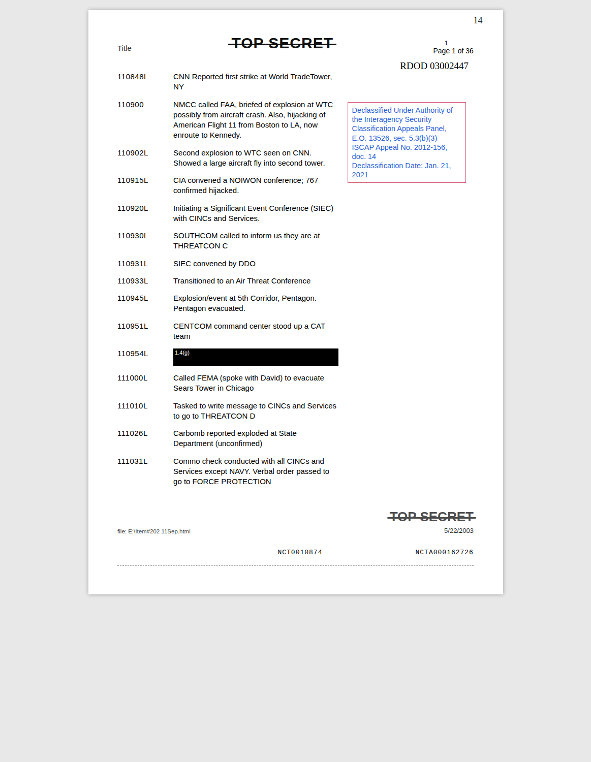14
Title
TOP SECRET
1 Page 1 of 36
RDOD 03002447
110848L
CNN Reported first strike at World TradeTower, NY
110900
NMCC called FAA, briefed of explosion at WTC possibly from aircraft crash. Also, hijacking of American Flight 11 from Boston to LA, now enroute to Kennedy.
110902L
Second explosion to WTC seen on CNN. Showed a large aircraft fly into second tower.
110915L
CIA convened a NOIWON conference; 767 confirmed hijacked.
110920L
Initiating a Significant Event Conference (SIEC) with CINCs and Services.
110930L
SOUTHCOM called to inform us they are at THREATCON C
110931L
SIEC convened by DDO
110933L
Transitioned to an Air Threat Conference
110945L
Explosion/event at 5th Corridor, Pentagon. Pentagon evacuated.
110951L
CENTCOM command center stood up a CAT team
110954L
1.4(g)
111000L
Called FEMA (spoke with David) to evacuate Sears Tower in Chicago
111010L
Tasked to write message to CINCs and Services to go to THREATCON D
111026L
Carbomb reported exploded at State Department (unconfirmed)
111031L
Commo check conducted with all CINCs and Services except NAVY. Verbal order passed to go to FORCE PROTECTION
Declassified Under Authority of the Interagency Security Classification Appeals Panel, E.O. 13526, sec. 5.3(b)(3)
ISCAP Appeal No. 2012-156, doc. 14
Declassification Date: Jan. 21, 2021
TOP SECRET
file: E:\Item#202 11Sep.html
5/22/2003
— —
NCT0010874
NCTA000162726